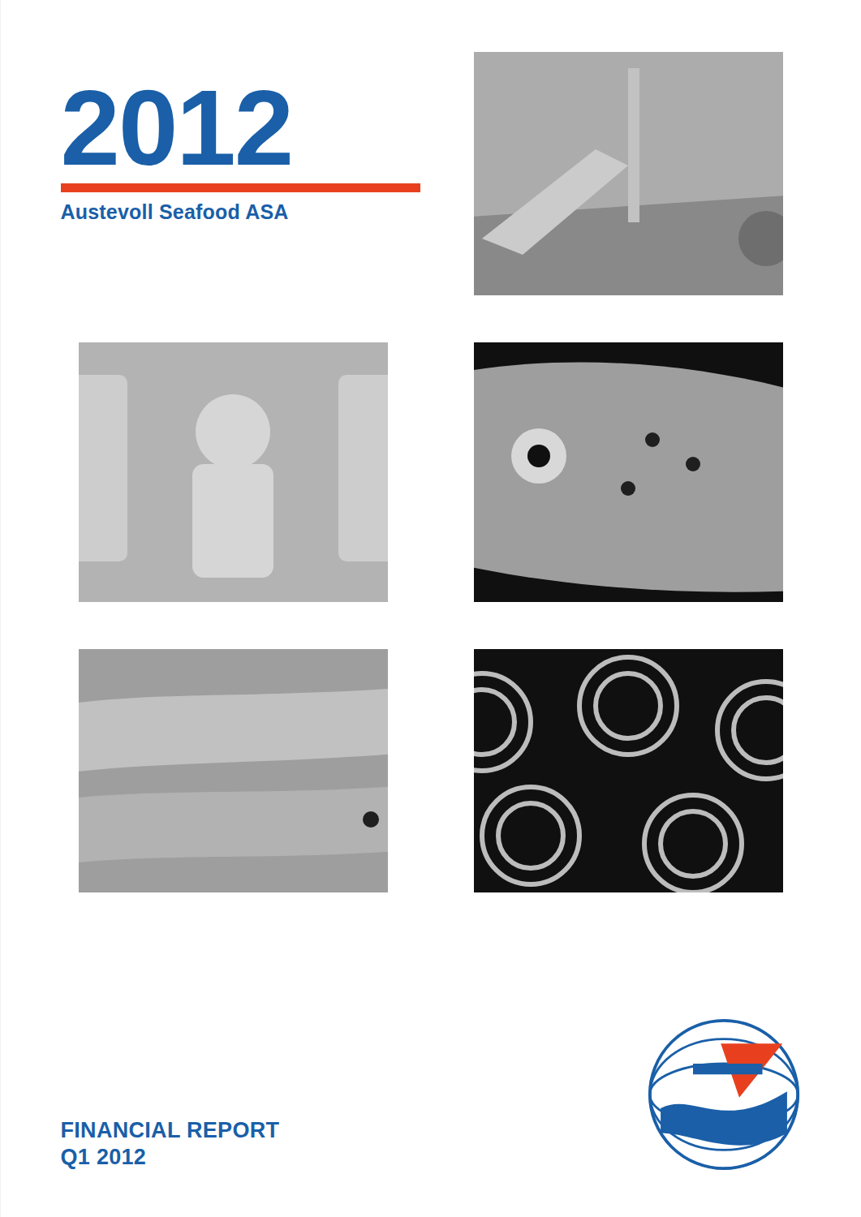2012
Austevoll Seafood ASA
FINANCIAL REPORT
Q1 2012